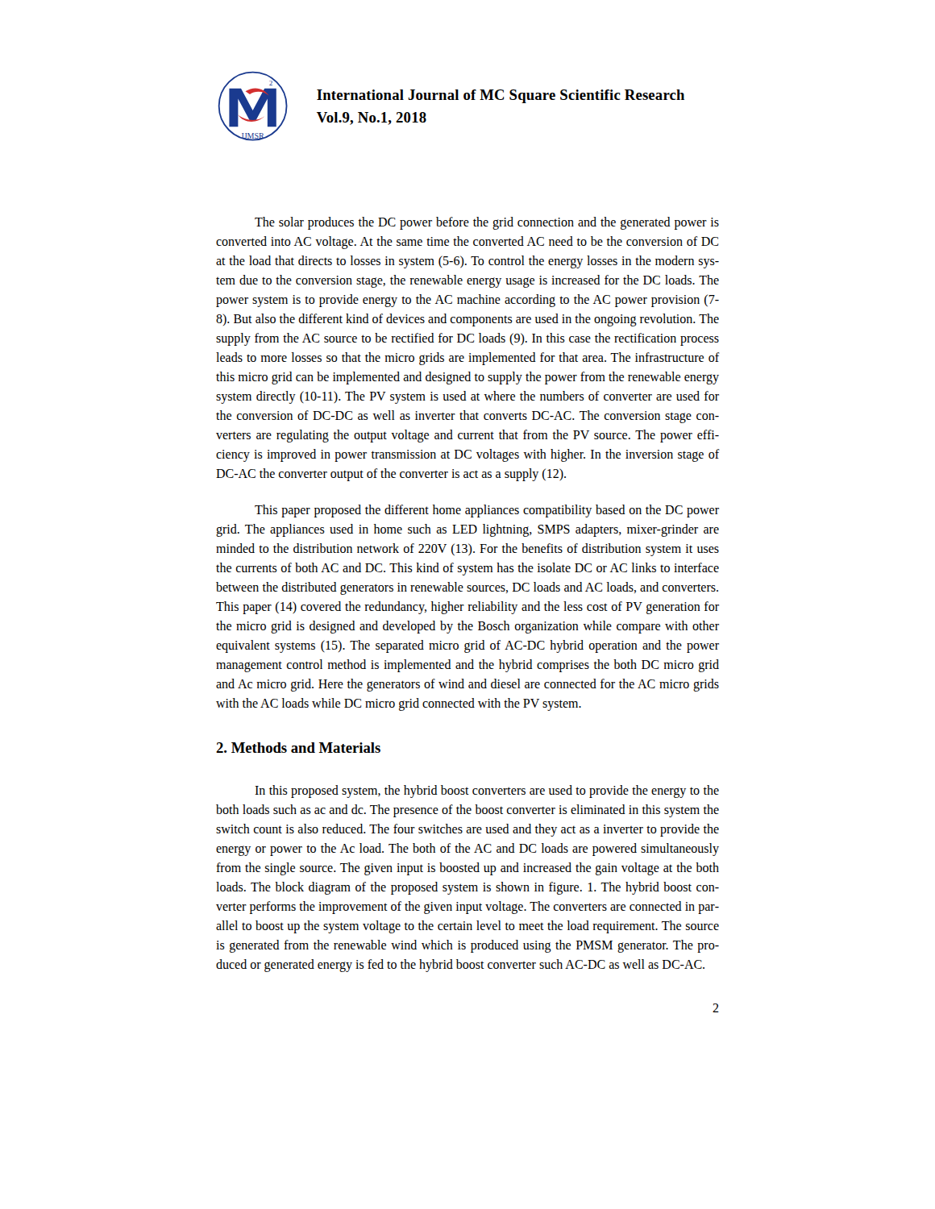IJMSR 2
International Journal of MC Square Scientific Research Vol.9, No.1, 2018
The solar produces the DC power before the grid connection and the generated power is converted into AC voltage. At the same time the converted AC need to be the conversion of DC at the load that directs to losses in system (5-6). To control the energy losses in the modern system due to the conversion stage, the renewable energy usage is increased for the DC loads. The power system is to provide energy to the AC machine according to the AC power provision (7-8). But also the different kind of devices and components are used in the ongoing revolution. The supply from the AC source to be rectified for DC loads (9). In this case the rectification process leads to more losses so that the micro grids are implemented for that area. The infrastructure of this micro grid can be implemented and designed to supply the power from the renewable energy system directly (10-11). The PV system is used at where the numbers of converter are used for the conversion of DC-DC as well as inverter that converts DC-AC. The conversion stage converters are regulating the output voltage and current that from the PV source. The power efficiency is improved in power transmission at DC voltages with higher. In the inversion stage of DC-AC the converter output of the converter is act as a supply (12).
This paper proposed the different home appliances compatibility based on the DC power grid. The appliances used in home such as LED lightning, SMPS adapters, mixer-grinder are minded to the distribution network of 220V (13). For the benefits of distribution system it uses the currents of both AC and DC. This kind of system has the isolate DC or AC links to interface between the distributed generators in renewable sources, DC loads and AC loads, and converters. This paper (14) covered the redundancy, higher reliability and the less cost of PV generation for the micro grid is designed and developed by the Bosch organization while compare with other equivalent systems (15). The separated micro grid of AC-DC hybrid operation and the power management control method is implemented and the hybrid comprises the both DC micro grid and Ac micro grid. Here the generators of wind and diesel are connected for the AC micro grids with the AC loads while DC micro grid connected with the PV system.
2. Methods and Materials
In this proposed system, the hybrid boost converters are used to provide the energy to the both loads such as ac and dc. The presence of the boost converter is eliminated in this system the switch count is also reduced. The four switches are used and they act as a inverter to provide the energy or power to the Ac load. The both of the AC and DC loads are powered simultaneously from the single source. The given input is boosted up and increased the gain voltage at the both loads. The block diagram of the proposed system is shown in figure. 1. The hybrid boost converter performs the improvement of the given input voltage. The converters are connected in parallel to boost up the system voltage to the certain level to meet the load requirement. The source is generated from the renewable wind which is produced using the PMSM generator. The produced or generated energy is fed to the hybrid boost converter such AC-DC as well as DC-AC.
2